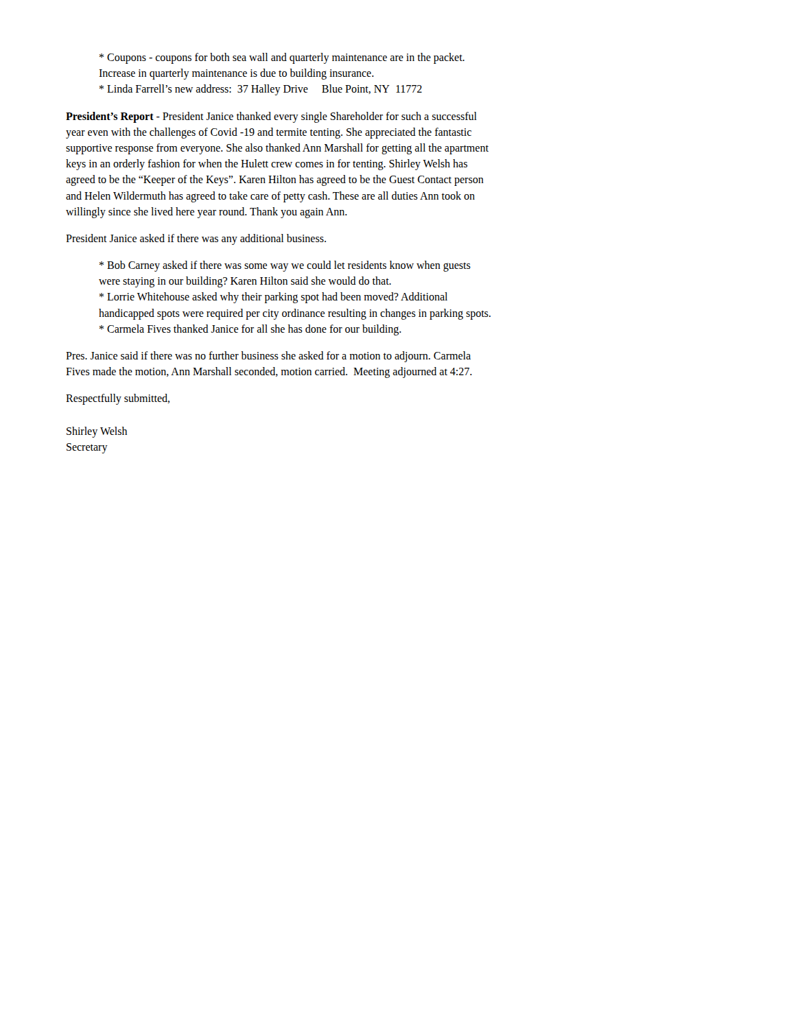* Coupons - coupons for both sea wall and quarterly maintenance are in the packet. Increase in quarterly maintenance is due to building insurance.
* Linda Farrell’s new address: 37 Halley Drive Blue Point, NY 11772
President’s Report - President Janice thanked every single Shareholder for such a successful year even with the challenges of Covid -19 and termite tenting. She appreciated the fantastic supportive response from everyone. She also thanked Ann Marshall for getting all the apartment keys in an orderly fashion for when the Hulett crew comes in for tenting. Shirley Welsh has agreed to be the “Keeper of the Keys”. Karen Hilton has agreed to be the Guest Contact person and Helen Wildermuth has agreed to take care of petty cash. These are all duties Ann took on willingly since she lived here year round. Thank you again Ann.
President Janice asked if there was any additional business.
* Bob Carney asked if there was some way we could let residents know when guests were staying in our building? Karen Hilton said she would do that.
* Lorrie Whitehouse asked why their parking spot had been moved? Additional handicapped spots were required per city ordinance resulting in changes in parking spots.
* Carmela Fives thanked Janice for all she has done for our building.
Pres. Janice said if there was no further business she asked for a motion to adjourn. Carmela Fives made the motion, Ann Marshall seconded, motion carried. Meeting adjourned at 4:27.
Respectfully submitted,
Shirley Welsh
Secretary